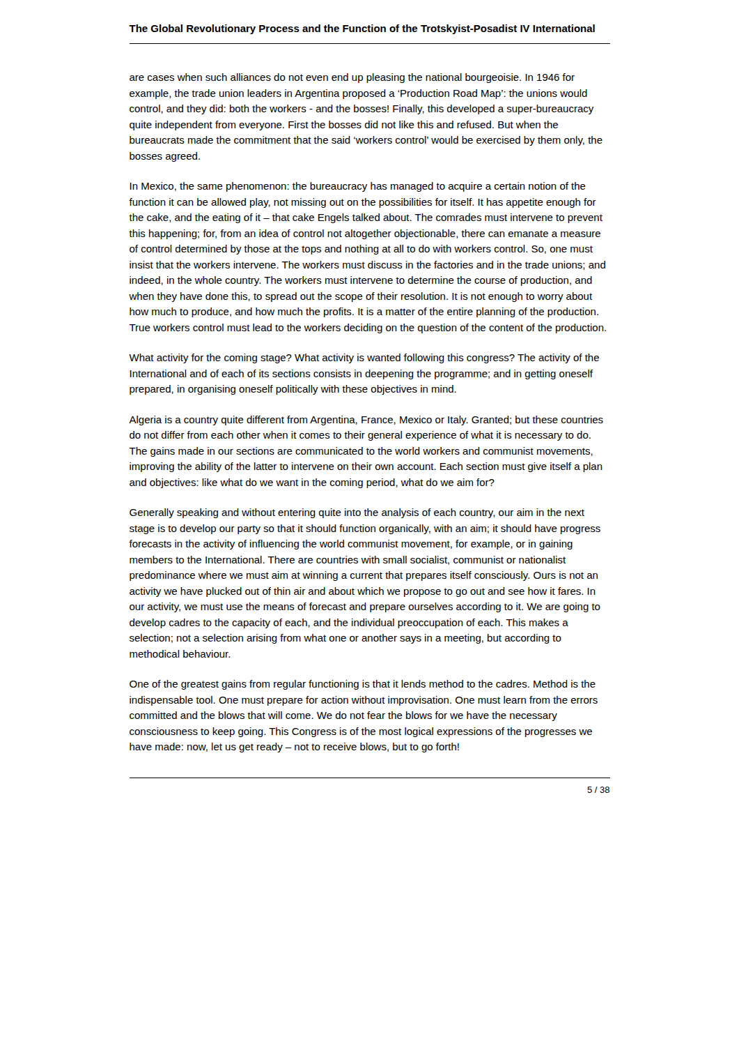The Global Revolutionary Process and the Function of the Trotskyist-Posadist IV International
are cases when such alliances do not even end up pleasing the national bourgeoisie. In 1946 for example, the trade union leaders in Argentina proposed a ‘Production Road Map’: the unions would control, and they did: both the workers - and the bosses! Finally, this developed a super-bureaucracy quite independent from everyone. First the bosses did not like this and refused. But when the bureaucrats made the commitment that the said ‘workers control’ would be exercised by them only, the bosses agreed.
In Mexico, the same phenomenon: the bureaucracy has managed to acquire a certain notion of the function it can be allowed play, not missing out on the possibilities for itself. It has appetite enough for the cake, and the eating of it – that cake Engels talked about. The comrades must intervene to prevent this happening; for, from an idea of control not altogether objectionable, there can emanate a measure of control determined by those at the tops and nothing at all to do with workers control. So, one must insist that the workers intervene. The workers must discuss in the factories and in the trade unions; and indeed, in the whole country. The workers must intervene to determine the course of production, and when they have done this, to spread out the scope of their resolution. It is not enough to worry about how much to produce, and how much the profits. It is a matter of the entire planning of the production. True workers control must lead to the workers deciding on the question of the content of the production.
What activity for the coming stage? What activity is wanted following this congress? The activity of the International and of each of its sections consists in deepening the programme; and in getting oneself prepared, in organising oneself politically with these objectives in mind.
Algeria is a country quite different from Argentina, France, Mexico or Italy. Granted; but these countries do not differ from each other when it comes to their general experience of what it is necessary to do. The gains made in our sections are communicated to the world workers and communist movements, improving the ability of the latter to intervene on their own account. Each section must give itself a plan and objectives: like what do we want in the coming period, what do we aim for?
Generally speaking and without entering quite into the analysis of each country, our aim in the next stage is to develop our party so that it should function organically, with an aim; it should have progress forecasts in the activity of influencing the world communist movement, for example, or in gaining members to the International. There are countries with small socialist, communist or nationalist predominance where we must aim at winning a current that prepares itself consciously. Ours is not an activity we have plucked out of thin air and about which we propose to go out and see how it fares. In our activity, we must use the means of forecast and prepare ourselves according to it. We are going to develop cadres to the capacity of each, and the individual preoccupation of each. This makes a selection; not a selection arising from what one or another says in a meeting, but according to methodical behaviour.
One of the greatest gains from regular functioning is that it lends method to the cadres. Method is the indispensable tool. One must prepare for action without improvisation. One must learn from the errors committed and the blows that will come. We do not fear the blows for we have the necessary consciousness to keep going. This Congress is of the most logical expressions of the progresses we have made: now, let us get ready – not to receive blows, but to go forth!
5 / 38